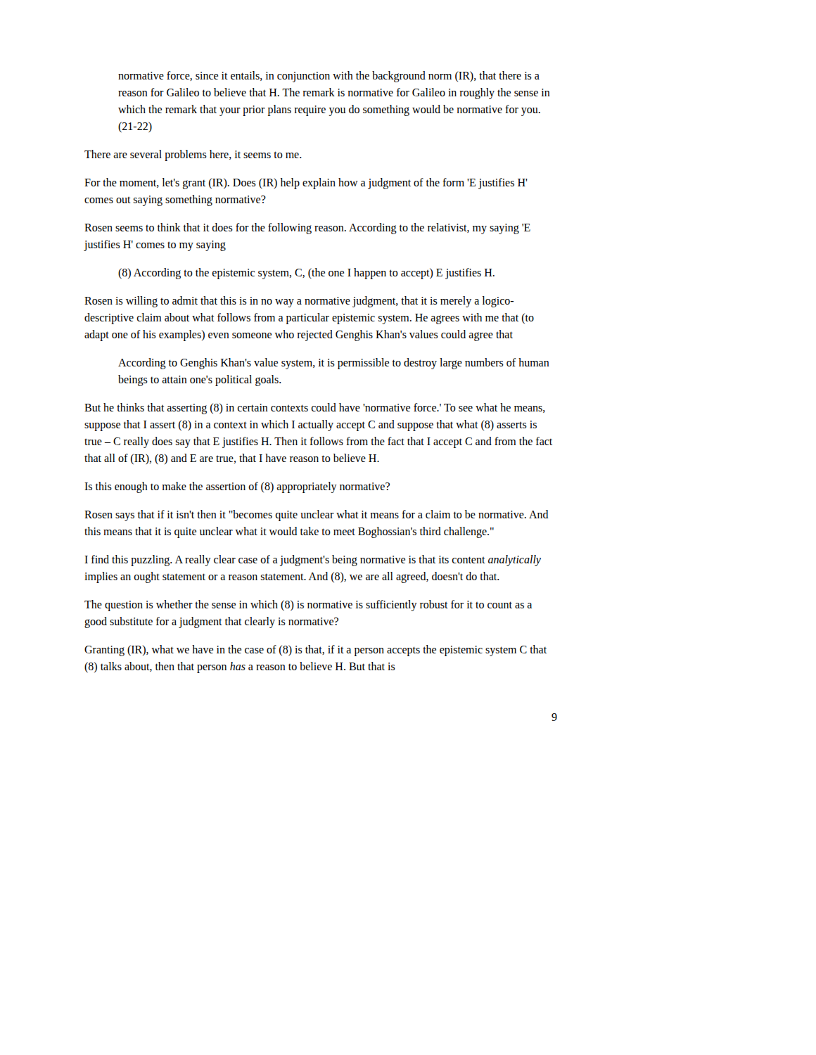normative force, since it entails, in conjunction with the background norm (IR), that there is a reason for Galileo to believe that H. The remark is normative for Galileo in roughly the sense in which the remark that your prior plans require you do something would be normative for you. (21-22)
There are several problems here, it seems to me.
For the moment, let's grant (IR). Does (IR) help explain how a judgment of the form 'E justifies H' comes out saying something normative?
Rosen seems to think that it does for the following reason. According to the relativist, my saying 'E justifies H' comes to my saying
(8) According to the epistemic system, C, (the one I happen to accept) E justifies H.
Rosen is willing to admit that this is in no way a normative judgment, that it is merely a logico-descriptive claim about what follows from a particular epistemic system. He agrees with me that (to adapt one of his examples) even someone who rejected Genghis Khan's values could agree that
According to Genghis Khan's value system, it is permissible to destroy large numbers of human beings to attain one's political goals.
But he thinks that asserting (8) in certain contexts could have 'normative force.' To see what he means, suppose that I assert (8) in a context in which I actually accept C and suppose that what (8) asserts is true – C really does say that E justifies H. Then it follows from the fact that I accept C and from the fact that all of (IR), (8) and E are true, that I have reason to believe H.
Is this enough to make the assertion of (8) appropriately normative?
Rosen says that if it isn't then it "becomes quite unclear what it means for a claim to be normative. And this means that it is quite unclear what it would take to meet Boghossian's third challenge."
I find this puzzling. A really clear case of a judgment's being normative is that its content analytically implies an ought statement or a reason statement. And (8), we are all agreed, doesn't do that.
The question is whether the sense in which (8) is normative is sufficiently robust for it to count as a good substitute for a judgment that clearly is normative?
Granting (IR), what we have in the case of (8) is that, if it a person accepts the epistemic system C that (8) talks about, then that person has a reason to believe H. But that is
9